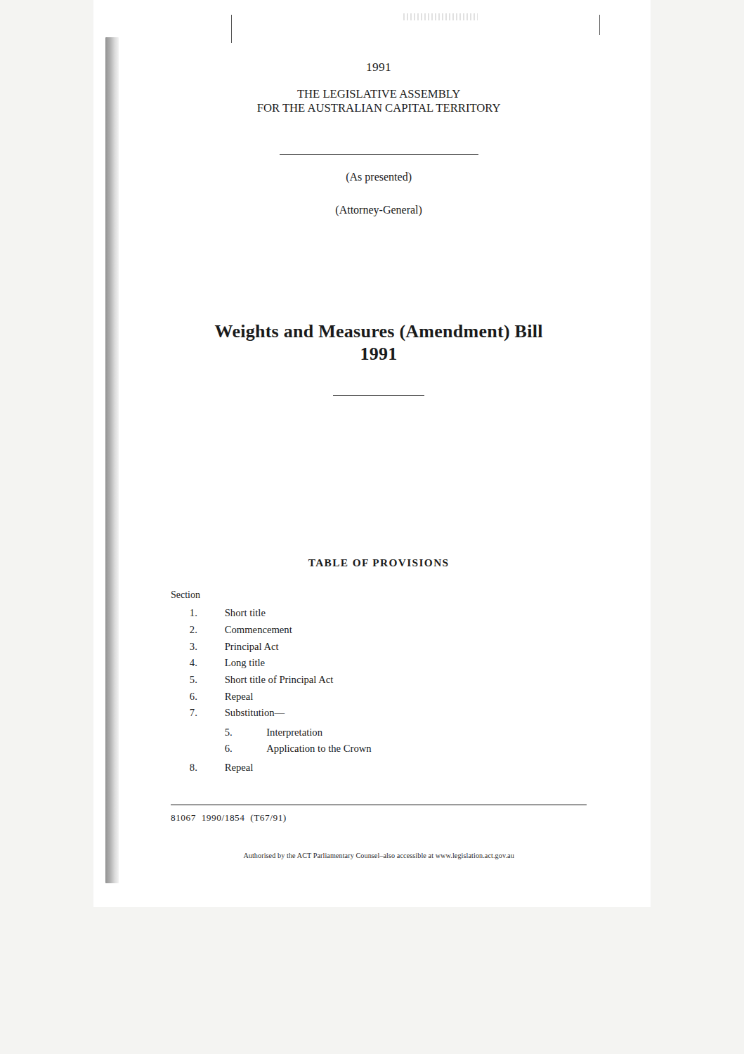1991
THE LEGISLATIVE ASSEMBLY
FOR THE AUSTRALIAN CAPITAL TERRITORY
(As presented)
(Attorney-General)
Weights and Measures (Amendment) Bill
1991
TABLE OF PROVISIONS
Section
| 1. | Short title |
| 2. | Commencement |
| 3. | Principal Act |
| 4. | Long title |
| 5. | Short title of Principal Act |
| 6. | Repeal |
| 7. | Substitution— |
| | / 5. / Interpretation / / 6. / Application to the Crown / |
| 8. | Repeal |
81067 1990/1854 (T67/91)
Authorised by the ACT Parliamentary Counsel–also accessible at www.legislation.act.gov.au